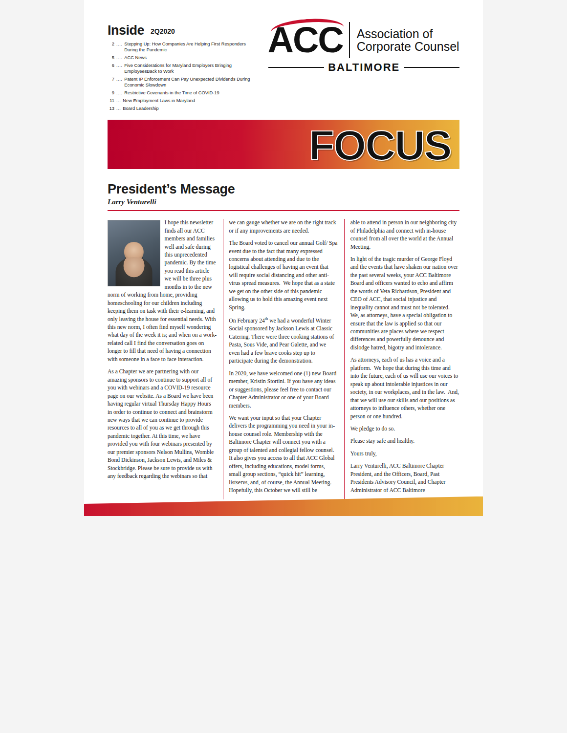Inside 2Q2020
2.... Stepping Up: How Companies Are Helping First Responders During the Pandemic
5.... ACC News
6.... Five Considerations for Maryland Employers Bringing EmployeesBack to Work
7.... Patent IP Enforcement Can Pay Unexpected Dividends During Economic Slowdown
9.... Restrictive Covenants in the Time of COVID-19
11... New Employment Laws in Maryland
13... Board Leadership
ACC
Association of
Corporate Counsel
BALTIMORE
FOCUS
President’s Message
Larry Venturelli
I hope this newsletter finds all our ACC members and families well and safe during this unprecedented pandemic. By the time you read this article we will be three plus months in to the new norm of working from home, providing homeschooling for our children including keeping them on task with their e-learning, and only leaving the house for essential needs. With this new norm, I often find myself wondering what day of the week it is; and when on a work-related call I find the conversation goes on longer to fill that need of having a connection with someone in a face to face interaction.
As a Chapter we are partnering with our amazing sponsors to continue to support all of you with webinars and a COVID-19 resource page on our website. As a Board we have been having regular virtual Thursday Happy Hours in order to continue to connect and brainstorm new ways that we can continue to provide resources to all of you as we get through this pandemic together. At this time, we have provided you with four webinars presented by our premier sponsors Nelson Mullins, Womble Bond Dickinson, Jackson Lewis, and Miles & Stockbridge. Please be sure to provide us with any feedback regarding the webinars so that
we can gauge whether we are on the right track or if any improvements are needed.
The Board voted to cancel our annual Golf/ Spa event due to the fact that many expressed concerns about attending and due to the logistical challenges of having an event that will require social distancing and other anti-virus spread measures. We hope that as a state we get on the other side of this pandemic allowing us to hold this amazing event next Spring.
On February 24th we had a wonderful Winter Social sponsored by Jackson Lewis at Classic Catering. There were three cooking stations of Pasta, Sous Vide, and Pear Galette, and we even had a few brave cooks step up to participate during the demonstration.
In 2020, we have welcomed one (1) new Board member, Kristin Stortini. If you have any ideas or suggestions, please feel free to contact our Chapter Administrator or one of your Board members.
We want your input so that your Chapter delivers the programming you need in your in-house counsel role. Membership with the Baltimore Chapter will connect you with a group of talented and collegial fellow counsel. It also gives you access to all that ACC Global offers, including educations, model forms, small group sections, “quick hit” learning, listservs, and, of course, the Annual Meeting. Hopefully, this October we will still be
able to attend in person in our neighboring city of Philadelphia and connect with in-house counsel from all over the world at the Annual Meeting.
In light of the tragic murder of George Floyd and the events that have shaken our nation over the past several weeks, your ACC Baltimore Board and officers wanted to echo and affirm the words of Veta Richardson, President and CEO of ACC, that social injustice and inequality cannot and must not be tolerated. We, as attorneys, have a special obligation to ensure that the law is applied so that our communities are places where we respect differences and powerfully denounce and dislodge hatred, bigotry and intolerance.
As attorneys, each of us has a voice and a platform. We hope that during this time and into the future, each of us will use our voices to speak up about intolerable injustices in our society, in our workplaces, and in the law. And, that we will use our skills and our positions as attorneys to influence others, whether one person or one hundred.
We pledge to do so.
Please stay safe and healthy.
Yours truly,
Larry Venturelli, ACC Baltimore Chapter President, and the Officers, Board, Past Presidents Advisory Council, and Chapter Administrator of ACC Baltimore